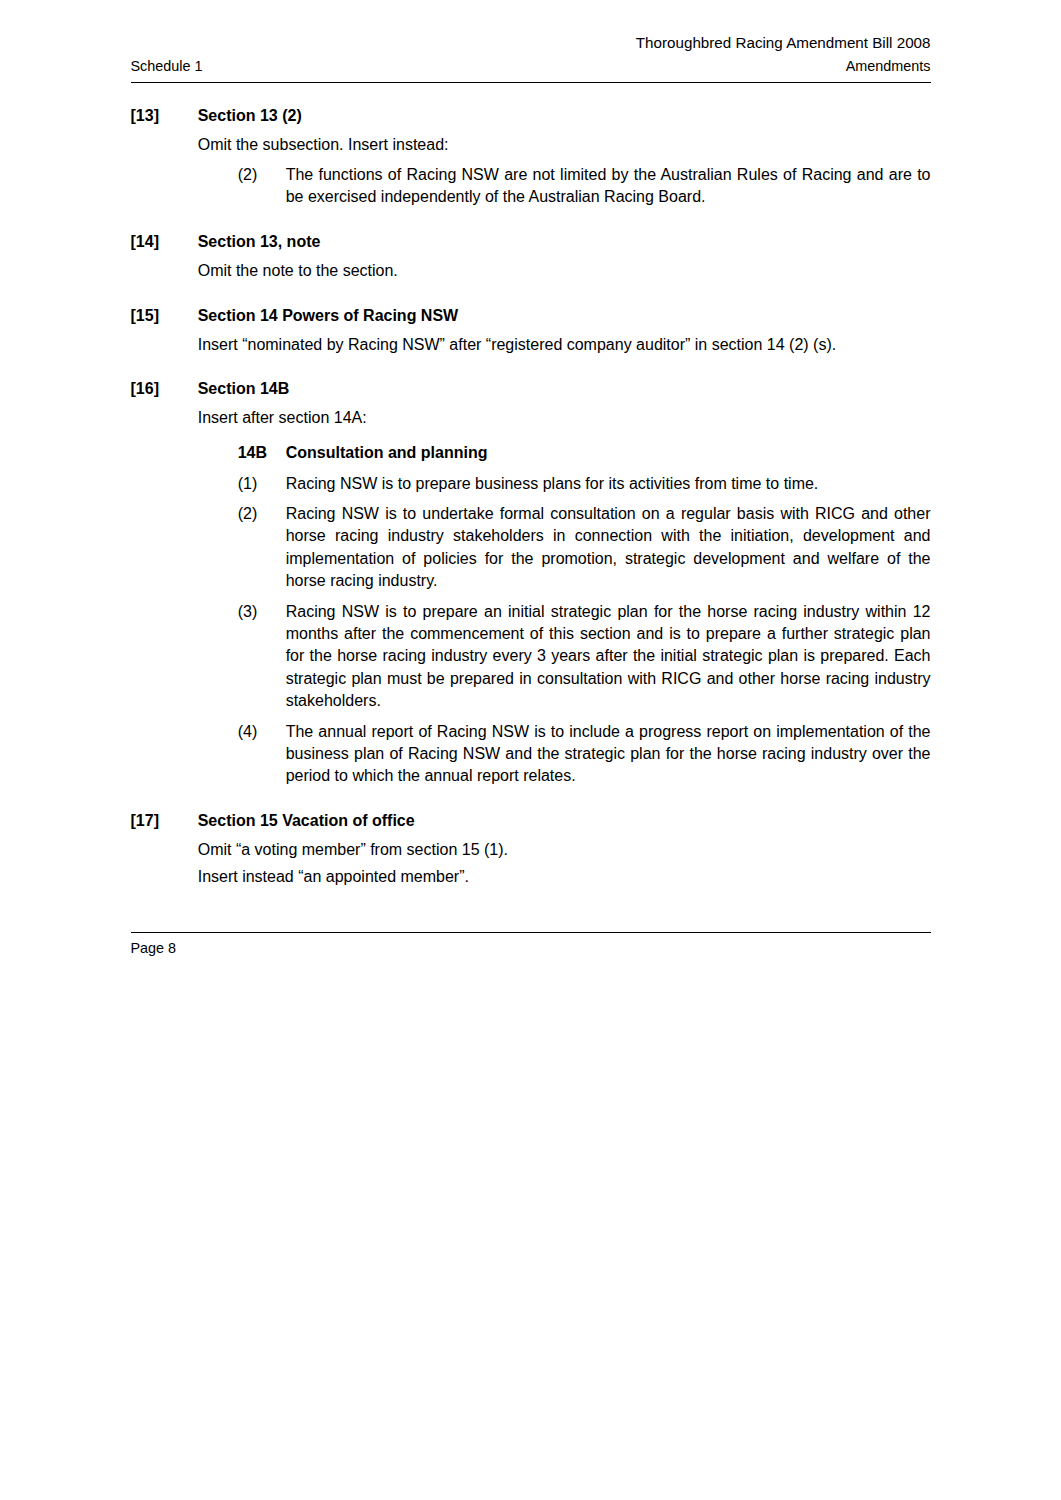Thoroughbred Racing Amendment Bill 2008
Schedule 1 Amendments
[13] Section 13 (2)
Omit the subsection. Insert instead:
(2) The functions of Racing NSW are not limited by the Australian Rules of Racing and are to be exercised independently of the Australian Racing Board.
[14] Section 13, note
Omit the note to the section.
[15] Section 14 Powers of Racing NSW
Insert “nominated by Racing NSW” after “registered company auditor” in section 14 (2) (s).
[16] Section 14B
Insert after section 14A:
14BConsultation and planning
(1) Racing NSW is to prepare business plans for its activities from time to time.
(2) Racing NSW is to undertake formal consultation on a regular basis with RICG and other horse racing industry stakeholders in connection with the initiation, development and implementation of policies for the promotion, strategic development and welfare of the horse racing industry.
(3) Racing NSW is to prepare an initial strategic plan for the horse racing industry within 12 months after the commencement of this section and is to prepare a further strategic plan for the horse racing industry every 3 years after the initial strategic plan is prepared. Each strategic plan must be prepared in consultation with RICG and other horse racing industry stakeholders.
(4) The annual report of Racing NSW is to include a progress report on implementation of the business plan of Racing NSW and the strategic plan for the horse racing industry over the period to which the annual report relates.
[17] Section 15 Vacation of office
Omit “a voting member” from section 15 (1).
Insert instead “an appointed member”.
Page 8